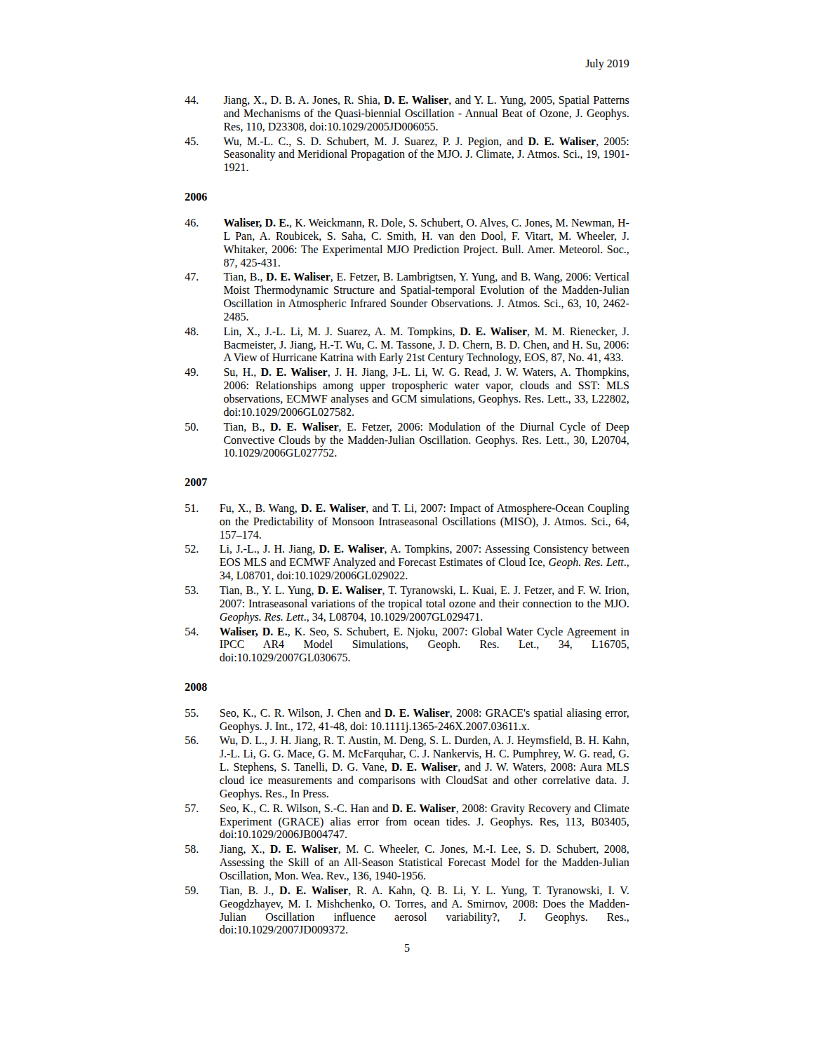July 2019
44. Jiang, X., D. B. A. Jones, R. Shia, D. E. Waliser, and Y. L. Yung, 2005, Spatial Patterns and Mechanisms of the Quasi-biennial Oscillation - Annual Beat of Ozone, J. Geophys. Res, 110, D23308, doi:10.1029/2005JD006055.
45. Wu, M.-L. C., S. D. Schubert, M. J. Suarez, P. J. Pegion, and D. E. Waliser, 2005: Seasonality and Meridional Propagation of the MJO. J. Climate, J. Atmos. Sci., 19, 1901-1921.
2006
46. Waliser, D. E., K. Weickmann, R. Dole, S. Schubert, O. Alves, C. Jones, M. Newman, H-L Pan, A. Roubicek, S. Saha, C. Smith, H. van den Dool, F. Vitart, M. Wheeler, J. Whitaker, 2006: The Experimental MJO Prediction Project. Bull. Amer. Meteorol. Soc., 87, 425-431.
47. Tian, B., D. E. Waliser, E. Fetzer, B. Lambrigtsen, Y. Yung, and B. Wang, 2006: Vertical Moist Thermodynamic Structure and Spatial-temporal Evolution of the Madden-Julian Oscillation in Atmospheric Infrared Sounder Observations. J. Atmos. Sci., 63, 10, 2462-2485.
48. Lin, X., J.-L. Li, M. J. Suarez, A. M. Tompkins, D. E. Waliser, M. M. Rienecker, J. Bacmeister, J. Jiang, H.-T. Wu, C. M. Tassone, J. D. Chern, B. D. Chen, and H. Su, 2006: A View of Hurricane Katrina with Early 21st Century Technology, EOS, 87, No. 41, 433.
49. Su, H., D. E. Waliser, J. H. Jiang, J-L. Li, W. G. Read, J. W. Waters, A. Thompkins, 2006: Relationships among upper tropospheric water vapor, clouds and SST: MLS observations, ECMWF analyses and GCM simulations, Geophys. Res. Lett., 33, L22802, doi:10.1029/2006GL027582.
50. Tian, B., D. E. Waliser, E. Fetzer, 2006: Modulation of the Diurnal Cycle of Deep Convective Clouds by the Madden-Julian Oscillation. Geophys. Res. Lett., 30, L20704, 10.1029/2006GL027752.
2007
51. Fu, X., B. Wang, D. E. Waliser, and T. Li, 2007: Impact of Atmosphere-Ocean Coupling on the Predictability of Monsoon Intraseasonal Oscillations (MISO), J. Atmos. Sci., 64, 157–174.
52. Li, J.-L., J. H. Jiang, D. E. Waliser, A. Tompkins, 2007: Assessing Consistency between EOS MLS and ECMWF Analyzed and Forecast Estimates of Cloud Ice, Geoph. Res. Lett., 34, L08701, doi:10.1029/2006GL029022.
53. Tian, B., Y. L. Yung, D. E. Waliser, T. Tyranowski, L. Kuai, E. J. Fetzer, and F. W. Irion, 2007: Intraseasonal variations of the tropical total ozone and their connection to the MJO. Geophys. Res. Lett., 34, L08704, 10.1029/2007GL029471.
54. Waliser, D. E., K. Seo, S. Schubert, E. Njoku, 2007: Global Water Cycle Agreement in IPCC AR4 Model Simulations, Geoph. Res. Let., 34, L16705, doi:10.1029/2007GL030675.
2008
55. Seo, K., C. R. Wilson, J. Chen and D. E. Waliser, 2008: GRACE's spatial aliasing error, Geophys. J. Int., 172, 41-48, doi: 10.1111j.1365-246X.2007.03611.x.
56. Wu, D. L., J. H. Jiang, R. T. Austin, M. Deng, S. L. Durden, A. J. Heymsfield, B. H. Kahn, J.-L. Li, G. G. Mace, G. M. McFarquhar, C. J. Nankervis, H. C. Pumphrey, W. G. read, G. L. Stephens, S. Tanelli, D. G. Vane, D. E. Waliser, and J. W. Waters, 2008: Aura MLS cloud ice measurements and comparisons with CloudSat and other correlative data. J. Geophys. Res., In Press.
57. Seo, K., C. R. Wilson, S.-C. Han and D. E. Waliser, 2008: Gravity Recovery and Climate Experiment (GRACE) alias error from ocean tides. J. Geophys. Res, 113, B03405, doi:10.1029/2006JB004747.
58. Jiang, X., D. E. Waliser, M. C. Wheeler, C. Jones, M.-I. Lee, S. D. Schubert, 2008, Assessing the Skill of an All-Season Statistical Forecast Model for the Madden-Julian Oscillation, Mon. Wea. Rev., 136, 1940-1956.
59. Tian, B. J., D. E. Waliser, R. A. Kahn, Q. B. Li, Y. L. Yung, T. Tyranowski, I. V. Geogdzhayev, M. I. Mishchenko, O. Torres, and A. Smirnov, 2008: Does the Madden-Julian Oscillation influence aerosol variability?, J. Geophys. Res., doi:10.1029/2007JD009372.
5